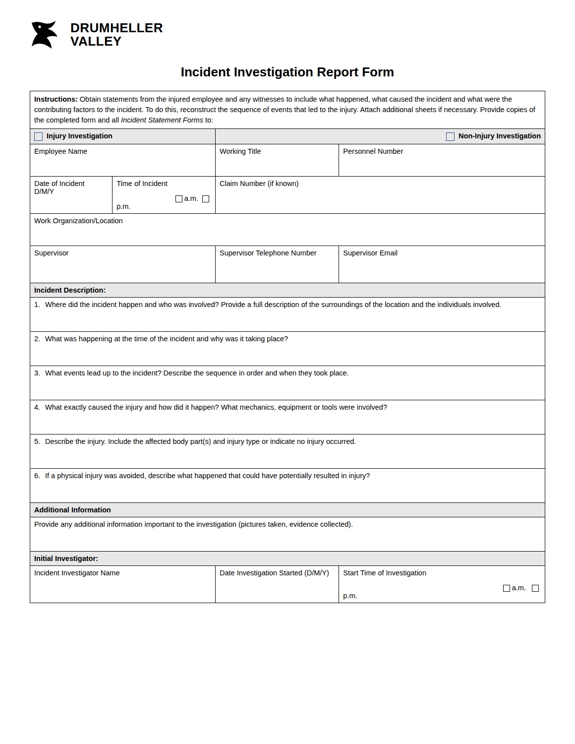DRUMHELLER
VALLEY
Incident Investigation Report Form
| Instructions: Obtain statements from the injured employee and any witnesses to include what happened, what caused the incident and what were the contributing factors to the incident. To do this, reconstruct the sequence of events that led to the injury. Attach additional sheets if necessary. Provide copies of the completed form and all Incident Statement Forms to: |
| Injury Investigation | Non-Injury Investigation |
| Employee Name | Working Title | Personnel Number |
| Date of Incident D/M/Y | Time of Incident a.m. p.m. | Claim Number (if known) |
| Work Organization/Location |
| Supervisor | Supervisor Telephone Number | Supervisor Email |
| Incident Description: |
| 1. Where did the incident happen and who was involved? Provide a full description of the surroundings of the location and the individuals involved. |
| 2. What was happening at the time of the incident and why was it taking place? |
| 3. What events lead up to the incident? Describe the sequence in order and when they took place. |
| 4. What exactly caused the injury and how did it happen? What mechanics, equipment or tools were involved? |
| 5. Describe the injury. Include the affected body part(s) and injury type or indicate no injury occurred. |
| 6. If a physical injury was avoided, describe what happened that could have potentially resulted in injury? |
| Additional Information |
| Provide any additional information important to the investigation (pictures taken, evidence collected). |
| Initial Investigator: |
| Incident Investigator Name | Date Investigation Started (D/M/Y) | Start Time of Investigation a.m. p.m. |